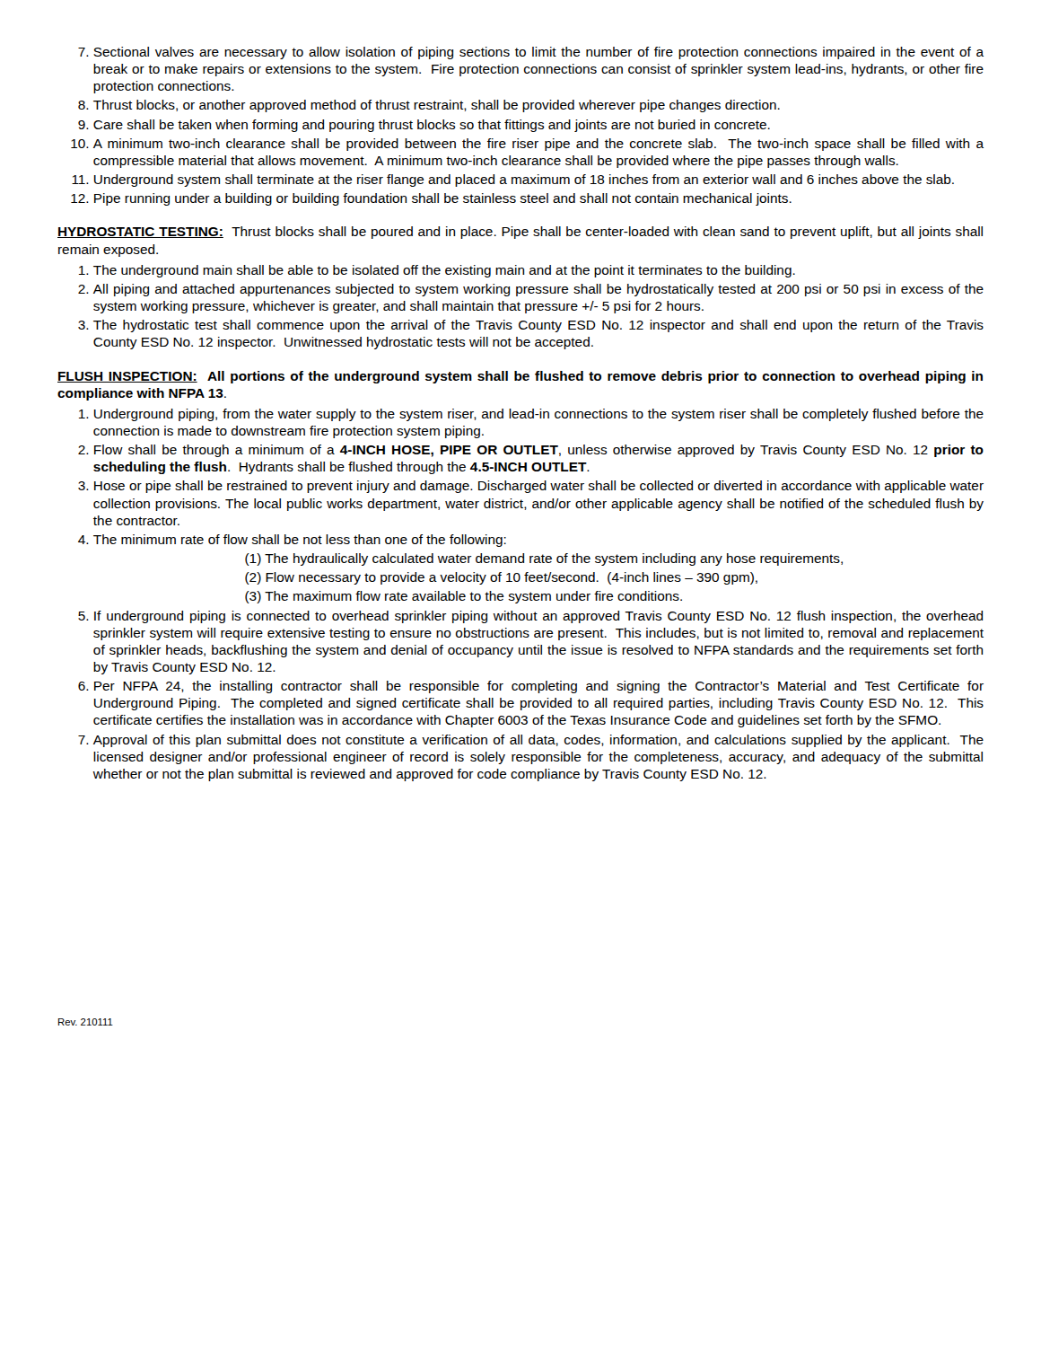Sectional valves are necessary to allow isolation of piping sections to limit the number of fire protection connections impaired in the event of a break or to make repairs or extensions to the system. Fire protection connections can consist of sprinkler system lead-ins, hydrants, or other fire protection connections.
Thrust blocks, or another approved method of thrust restraint, shall be provided wherever pipe changes direction.
Care shall be taken when forming and pouring thrust blocks so that fittings and joints are not buried in concrete.
A minimum two-inch clearance shall be provided between the fire riser pipe and the concrete slab. The two-inch space shall be filled with a compressible material that allows movement. A minimum two-inch clearance shall be provided where the pipe passes through walls.
Underground system shall terminate at the riser flange and placed a maximum of 18 inches from an exterior wall and 6 inches above the slab.
Pipe running under a building or building foundation shall be stainless steel and shall not contain mechanical joints.
HYDROSTATIC TESTING: Thrust blocks shall be poured and in place. Pipe shall be center-loaded with clean sand to prevent uplift, but all joints shall remain exposed.
The underground main shall be able to be isolated off the existing main and at the point it terminates to the building.
All piping and attached appurtenances subjected to system working pressure shall be hydrostatically tested at 200 psi or 50 psi in excess of the system working pressure, whichever is greater, and shall maintain that pressure +/- 5 psi for 2 hours.
The hydrostatic test shall commence upon the arrival of the Travis County ESD No. 12 inspector and shall end upon the return of the Travis County ESD No. 12 inspector. Unwitnessed hydrostatic tests will not be accepted.
FLUSH INSPECTION: All portions of the underground system shall be flushed to remove debris prior to connection to overhead piping in compliance with NFPA 13.
Underground piping, from the water supply to the system riser, and lead-in connections to the system riser shall be completely flushed before the connection is made to downstream fire protection system piping.
Flow shall be through a minimum of a 4-INCH HOSE, PIPE OR OUTLET, unless otherwise approved by Travis County ESD No. 12 prior to scheduling the flush. Hydrants shall be flushed through the 4.5-INCH OUTLET.
Hose or pipe shall be restrained to prevent injury and damage. Discharged water shall be collected or diverted in accordance with applicable water collection provisions. The local public works department, water district, and/or other applicable agency shall be notified of the scheduled flush by the contractor.
The minimum rate of flow shall be not less than one of the following:
(1) The hydraulically calculated water demand rate of the system including any hose requirements,
(2) Flow necessary to provide a velocity of 10 feet/second. (4-inch lines – 390 gpm),
(3) The maximum flow rate available to the system under fire conditions.
If underground piping is connected to overhead sprinkler piping without an approved Travis County ESD No. 12 flush inspection, the overhead sprinkler system will require extensive testing to ensure no obstructions are present. This includes, but is not limited to, removal and replacement of sprinkler heads, backflushing the system and denial of occupancy until the issue is resolved to NFPA standards and the requirements set forth by Travis County ESD No. 12.
Per NFPA 24, the installing contractor shall be responsible for completing and signing the Contractor’s Material and Test Certificate for Underground Piping. The completed and signed certificate shall be provided to all required parties, including Travis County ESD No. 12. This certificate certifies the installation was in accordance with Chapter 6003 of the Texas Insurance Code and guidelines set forth by the SFMO.
Approval of this plan submittal does not constitute a verification of all data, codes, information, and calculations supplied by the applicant. The licensed designer and/or professional engineer of record is solely responsible for the completeness, accuracy, and adequacy of the submittal whether or not the plan submittal is reviewed and approved for code compliance by Travis County ESD No. 12.
Rev. 210111